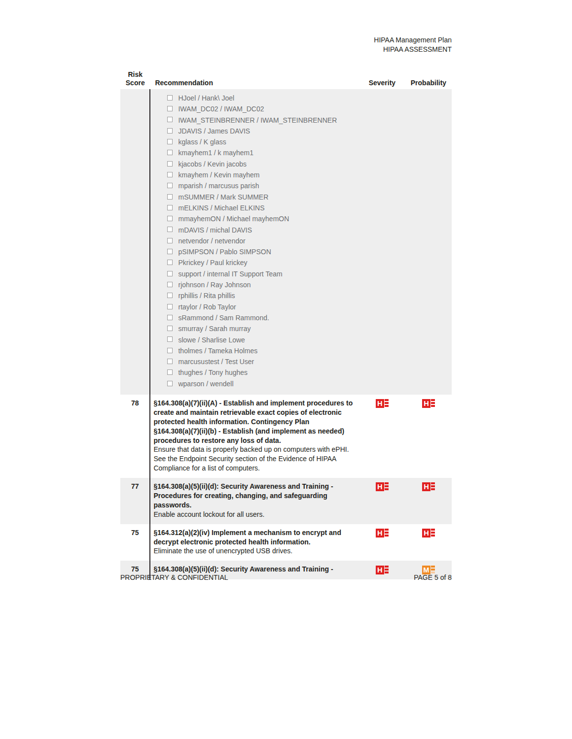HIPAA Management Plan
HIPAA ASSESSMENT
| Risk Score | Recommendation | Severity | Probability |
| --- | --- | --- | --- |
| | HJoel / Hank\ Joel IWAM_DC02 / IWAM_DC02 IWAM_STEINBRENNER / IWAM_STEINBRENNER JDAVIS / James DAVIS kglass / K glass kmayhem1 / k mayhem1 kjacobs / Kevin jacobs kmayhem / Kevin mayhem mparish / marcusus parish mSUMMER / Mark SUMMER mELKINS / Michael ELKINS mmayhemON / Michael mayhemON mDAVIS / michal DAVIS netvendor / netvendor pSIMPSON / Pablo SIMPSON Pkrickey / Paul krickey support / internal IT Support Team rjohnson / Ray Johnson rphillis / Rita phillis rtaylor / Rob Taylor sRammond / Sam Rammond. smurray / Sarah murray slowe / Sharlise Lowe tholmes / Tameka Holmes marcusustest / Test User thughes / Tony hughes wparson / wendell | | |
| 78 | §164.308(a)(7)(ii)(A) - Establish and implement procedures to create and maintain retrievable exact copies of electronic protected health information. Contingency Plan §164.308(a)(7)(ii)(b) - Establish (and implement as needed) procedures to restore any loss of data. Ensure that data is properly backed up on computers with ePHI. See the Endpoint Security section of the Evidence of HIPAA Compliance for a list of computers. | H | H |
| 77 | §164.308(a)(5)(ii)(d): Security Awareness and Training - Procedures for creating, changing, and safeguarding passwords. Enable account lockout for all users. | H | H |
| 75 | §164.312(a)(2)(iv) Implement a mechanism to encrypt and decrypt electronic protected health information. Eliminate the use of unencrypted USB drives. | H | H |
| 75 | §164.308(a)(5)(ii)(d): Security Awareness and Training - | H | M |
PROPRIETARY & CONFIDENTIAL PAGE 5 of 8